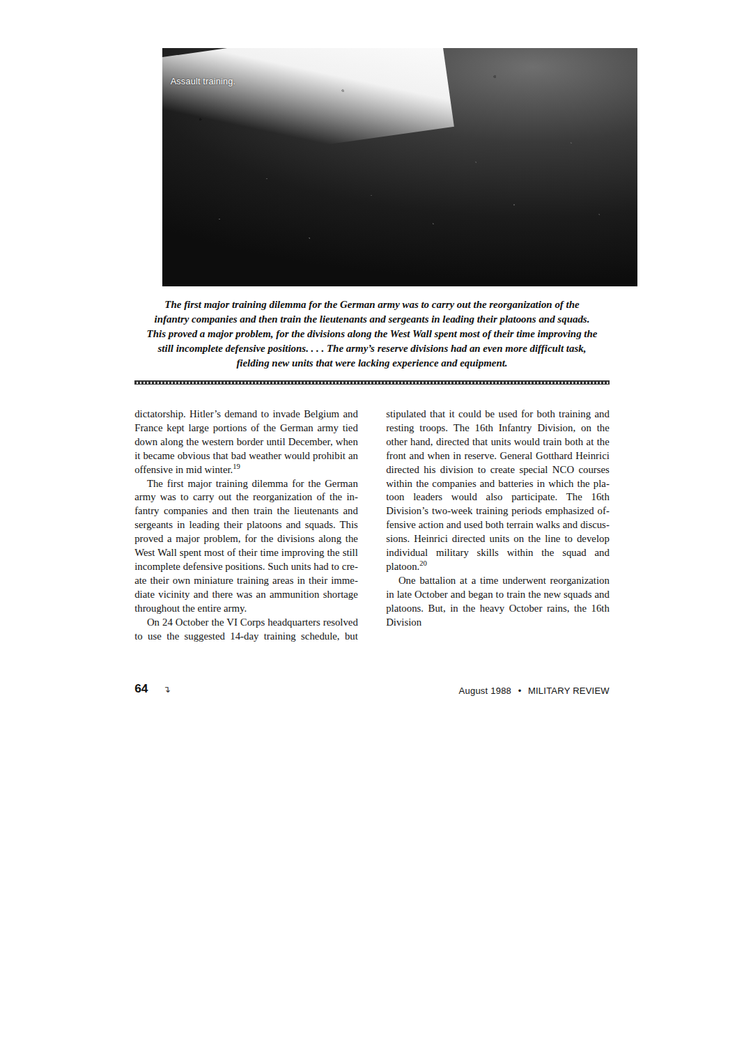Assault training.
The first major training dilemma for the German army was to carry out the reorganization of the infantry companies and then train the lieutenants and sergeants in leading their platoons and squads. This proved a major problem, for the divisions along the West Wall spent most of their time improving the still incomplete defensive positions. . . . The army’s reserve divisions had an even more difficult task, fielding new units that were lacking experience and equipment.
dictatorship. Hitler’s demand to invade Belgium and France kept large portions of the German army tied down along the western border until December, when it became obvious that bad weather would prohibit an offensive in mid winter.19
The first major training dilemma for the German army was to carry out the reorganization of the infantry companies and then train the lieutenants and sergeants in leading their platoons and squads. This proved a major problem, for the divisions along the West Wall spent most of their time improving the still incomplete defensive positions. Such units had to create their own miniature training areas in their immediate vicinity and there was an ammunition shortage throughout the entire army.
On 24 October the VI Corps headquarters resolved to use the suggested 14-day training schedule, but stipulated that it could be used for both training and resting troops. The 16th Infantry Division, on the other hand, directed that units would train both at the front and when in reserve. General Gotthard Heinrici directed his division to create special NCO courses within the companies and batteries in which the platoon leaders would also participate. The 16th Division’s two-week training periods emphasized offensive action and used both terrain walks and discussions. Heinrici directed units on the line to develop individual military skills within the squad and platoon.20
One battalion at a time underwent reorganization in late October and began to train the new squads and platoons. But, in the heavy October rains, the 16th Division
64↴
August 1988 • MILITARY REVIEW